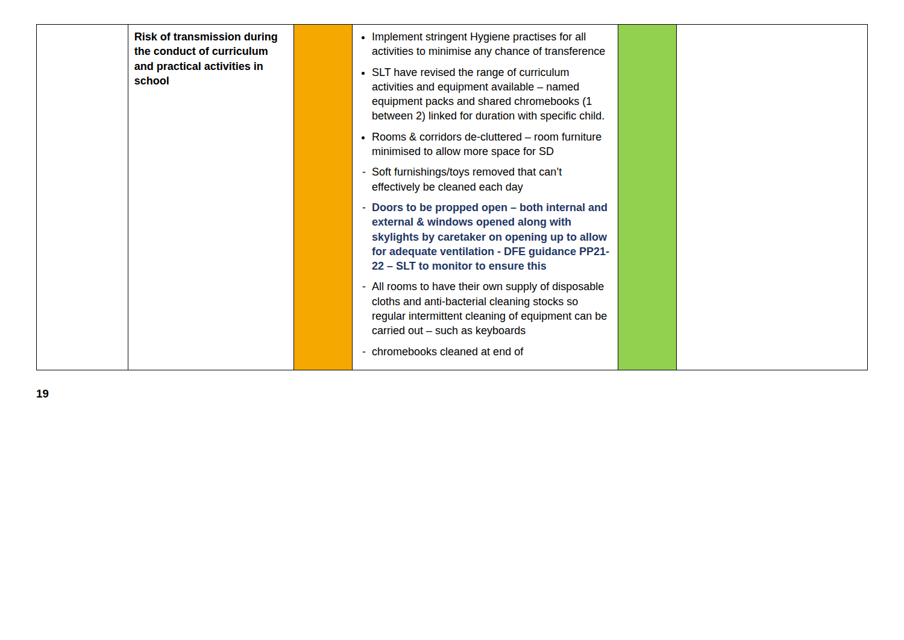| | Risk of transmission during the conduct of curriculum and practical activities in school | | Implement stringent Hygiene practises for all activities to minimise any chance of transference SLT have revised the range of curriculum activities and equipment available – named equipment packs and shared chromebooks (1 between 2) linked for duration with specific child. Rooms & corridors de-cluttered – room furniture minimised to allow more space for SD Soft furnishings/toys removed that can’t effectively be cleaned each day Doors to be propped open – both internal and external & windows opened along with skylights by caretaker on opening up to allow for adequate ventilation - DFE guidance PP21-22 – SLT to monitor to ensure this All rooms to have their own supply of disposable cloths and anti-bacterial cleaning stocks so regular intermittent cleaning of equipment can be carried out – such as keyboards chromebooks cleaned at end of | | |
19